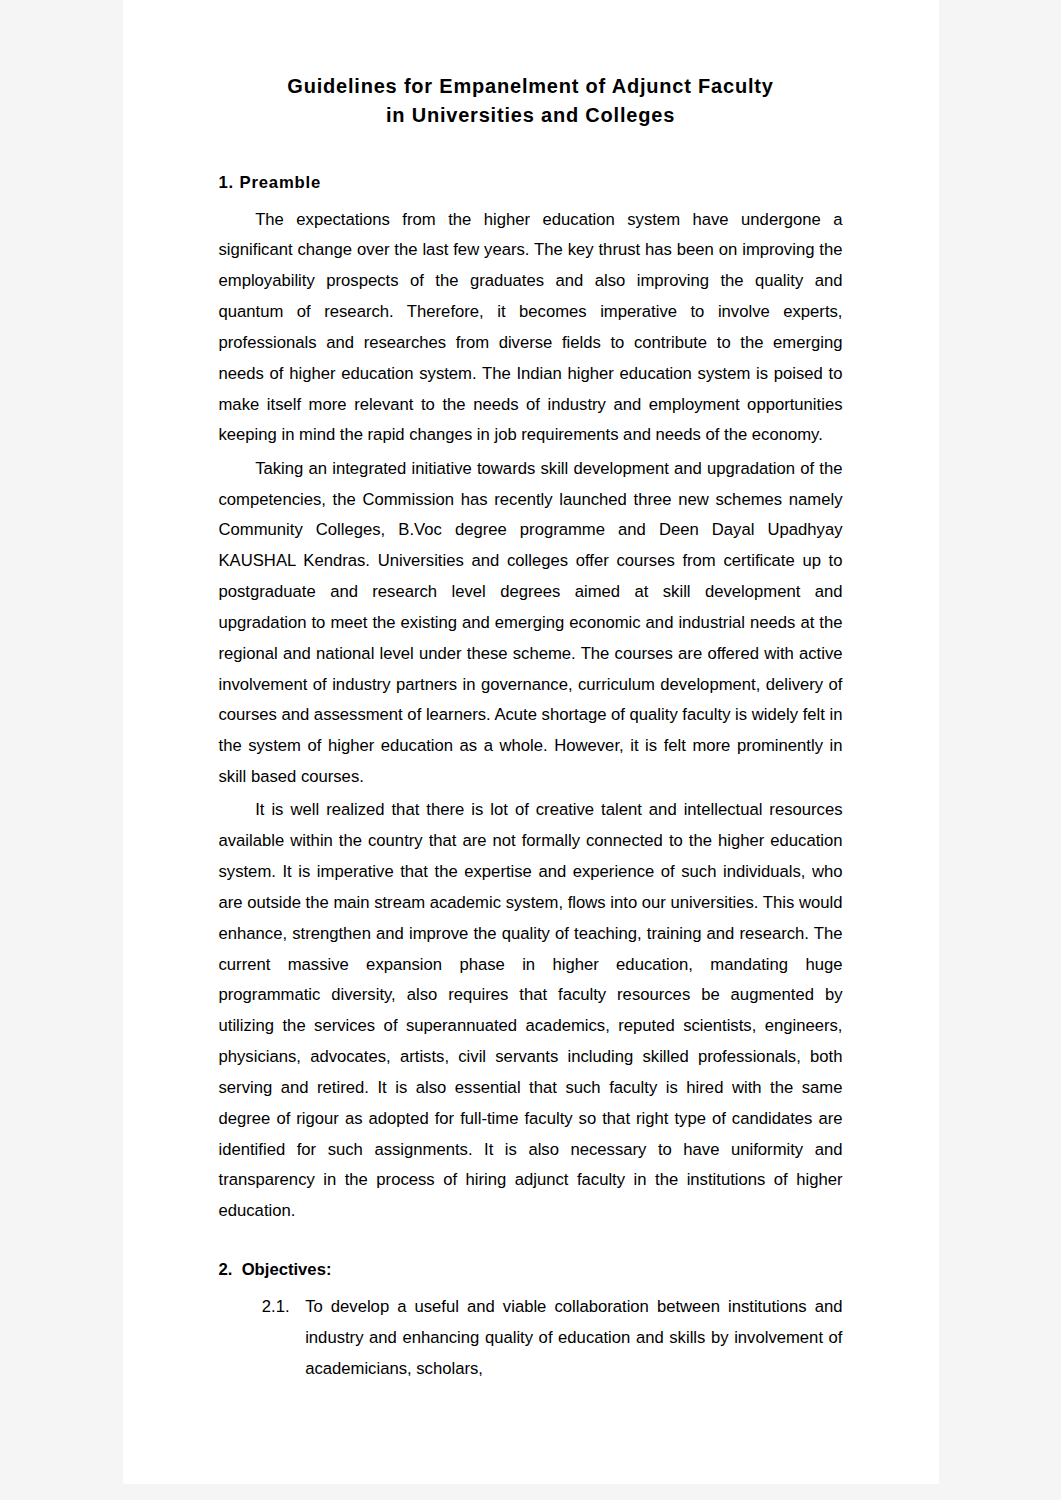Guidelines for Empanelment of Adjunct Faculty
in Universities and Colleges
1. Preamble
The expectations from the higher education system have undergone a significant change over the last few years. The key thrust has been on improving the employability prospects of the graduates and also improving the quality and quantum of research. Therefore, it becomes imperative to involve experts, professionals and researches from diverse fields to contribute to the emerging needs of higher education system. The Indian higher education system is poised to make itself more relevant to the needs of industry and employment opportunities keeping in mind the rapid changes in job requirements and needs of the economy.
Taking an integrated initiative towards skill development and upgradation of the competencies, the Commission has recently launched three new schemes namely Community Colleges, B.Voc degree programme and Deen Dayal Upadhyay KAUSHAL Kendras. Universities and colleges offer courses from certificate up to postgraduate and research level degrees aimed at skill development and upgradation to meet the existing and emerging economic and industrial needs at the regional and national level under these scheme. The courses are offered with active involvement of industry partners in governance, curriculum development, delivery of courses and assessment of learners. Acute shortage of quality faculty is widely felt in the system of higher education as a whole. However, it is felt more prominently in skill based courses.
It is well realized that there is lot of creative talent and intellectual resources available within the country that are not formally connected to the higher education system. It is imperative that the expertise and experience of such individuals, who are outside the main stream academic system, flows into our universities. This would enhance, strengthen and improve the quality of teaching, training and research. The current massive expansion phase in higher education, mandating huge programmatic diversity, also requires that faculty resources be augmented by utilizing the services of superannuated academics, reputed scientists, engineers, physicians, advocates, artists, civil servants including skilled professionals, both serving and retired. It is also essential that such faculty is hired with the same degree of rigour as adopted for full-time faculty so that right type of candidates are identified for such assignments. It is also necessary to have uniformity and transparency in the process of hiring adjunct faculty in the institutions of higher education.
2. Objectives:
2.1. To develop a useful and viable collaboration between institutions and industry and enhancing quality of education and skills by involvement of academicians, scholars,